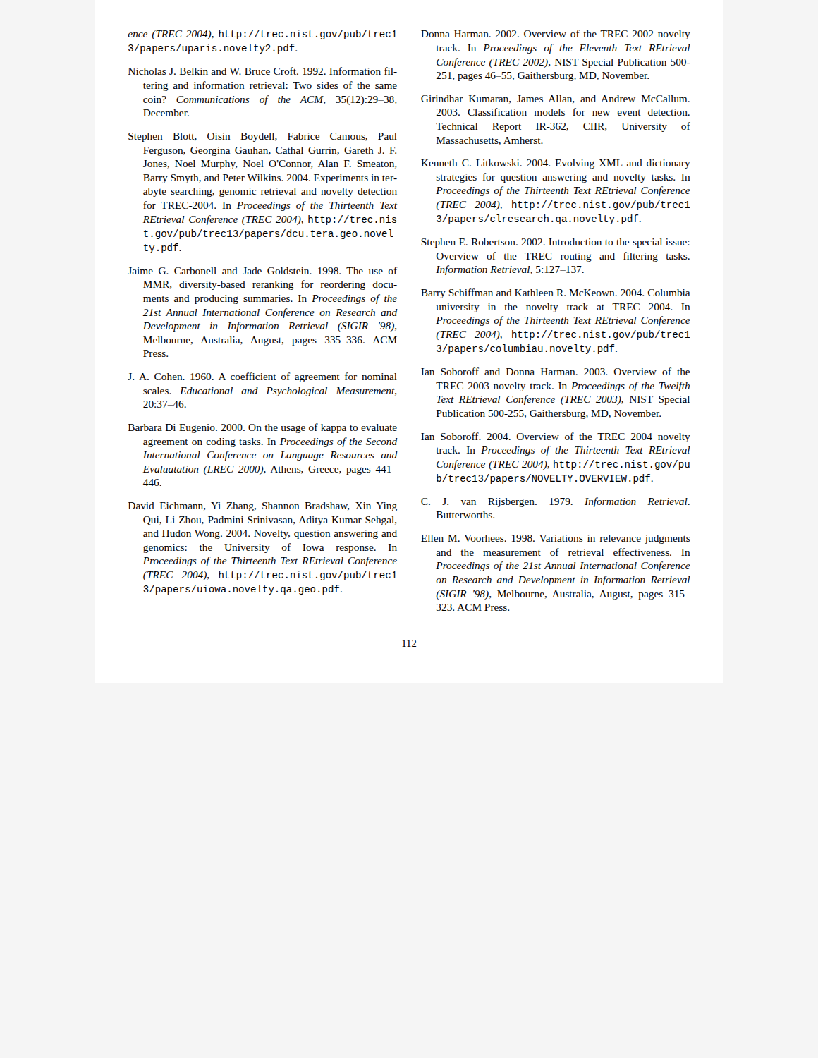ence (TREC 2004), http://trec.nist.gov/pub/trec13/papers/uparis.novelty2.pdf.
Nicholas J. Belkin and W. Bruce Croft. 1992. Information filtering and information retrieval: Two sides of the same coin? Communications of the ACM, 35(12):29–38, December.
Stephen Blott, Oisin Boydell, Fabrice Camous, Paul Ferguson, Georgina Gauhan, Cathal Gurrin, Gareth J. F. Jones, Noel Murphy, Noel O'Connor, Alan F. Smeaton, Barry Smyth, and Peter Wilkins. 2004. Experiments in terabyte searching, genomic retrieval and novelty detection for TREC-2004. In Proceedings of the Thirteenth Text REtrieval Conference (TREC 2004), http://trec.nist.gov/pub/trec13/papers/dcu.tera.geo.novelty.pdf.
Jaime G. Carbonell and Jade Goldstein. 1998. The use of MMR, diversity-based reranking for reordering documents and producing summaries. In Proceedings of the 21st Annual International Conference on Research and Development in Information Retrieval (SIGIR '98), Melbourne, Australia, August, pages 335–336. ACM Press.
J. A. Cohen. 1960. A coefficient of agreement for nominal scales. Educational and Psychological Measurement, 20:37–46.
Barbara Di Eugenio. 2000. On the usage of kappa to evaluate agreement on coding tasks. In Proceedings of the Second International Conference on Language Resources and Evaluatation (LREC 2000), Athens, Greece, pages 441–446.
David Eichmann, Yi Zhang, Shannon Bradshaw, Xin Ying Qui, Li Zhou, Padmini Srinivasan, Aditya Kumar Sehgal, and Hudon Wong. 2004. Novelty, question answering and genomics: the University of Iowa response. In Proceedings of the Thirteenth Text REtrieval Conference (TREC 2004), http://trec.nist.gov/pub/trec13/papers/uiowa.novelty.qa.geo.pdf.
Donna Harman. 2002. Overview of the TREC 2002 novelty track. In Proceedings of the Eleventh Text REtrieval Conference (TREC 2002), NIST Special Publication 500-251, pages 46–55, Gaithersburg, MD, November.
Girindhar Kumaran, James Allan, and Andrew McCallum. 2003. Classification models for new event detection. Technical Report IR-362, CIIR, University of Massachusetts, Amherst.
Kenneth C. Litkowski. 2004. Evolving XML and dictionary strategies for question answering and novelty tasks. In Proceedings of the Thirteenth Text REtrieval Conference (TREC 2004), http://trec.nist.gov/pub/trec13/papers/clresearch.qa.novelty.pdf.
Stephen E. Robertson. 2002. Introduction to the special issue: Overview of the TREC routing and filtering tasks. Information Retrieval, 5:127–137.
Barry Schiffman and Kathleen R. McKeown. 2004. Columbia university in the novelty track at TREC 2004. In Proceedings of the Thirteenth Text REtrieval Conference (TREC 2004), http://trec.nist.gov/pub/trec13/papers/columbiau.novelty.pdf.
Ian Soboroff and Donna Harman. 2003. Overview of the TREC 2003 novelty track. In Proceedings of the Twelfth Text REtrieval Conference (TREC 2003), NIST Special Publication 500-255, Gaithersburg, MD, November.
Ian Soboroff. 2004. Overview of the TREC 2004 novelty track. In Proceedings of the Thirteenth Text REtrieval Conference (TREC 2004), http://trec.nist.gov/pub/trec13/papers/NOVELTY.OVERVIEW.pdf.
C. J. van Rijsbergen. 1979. Information Retrieval. Butterworths.
Ellen M. Voorhees. 1998. Variations in relevance judgments and the measurement of retrieval effectiveness. In Proceedings of the 21st Annual International Conference on Research and Development in Information Retrieval (SIGIR '98), Melbourne, Australia, August, pages 315–323. ACM Press.
112